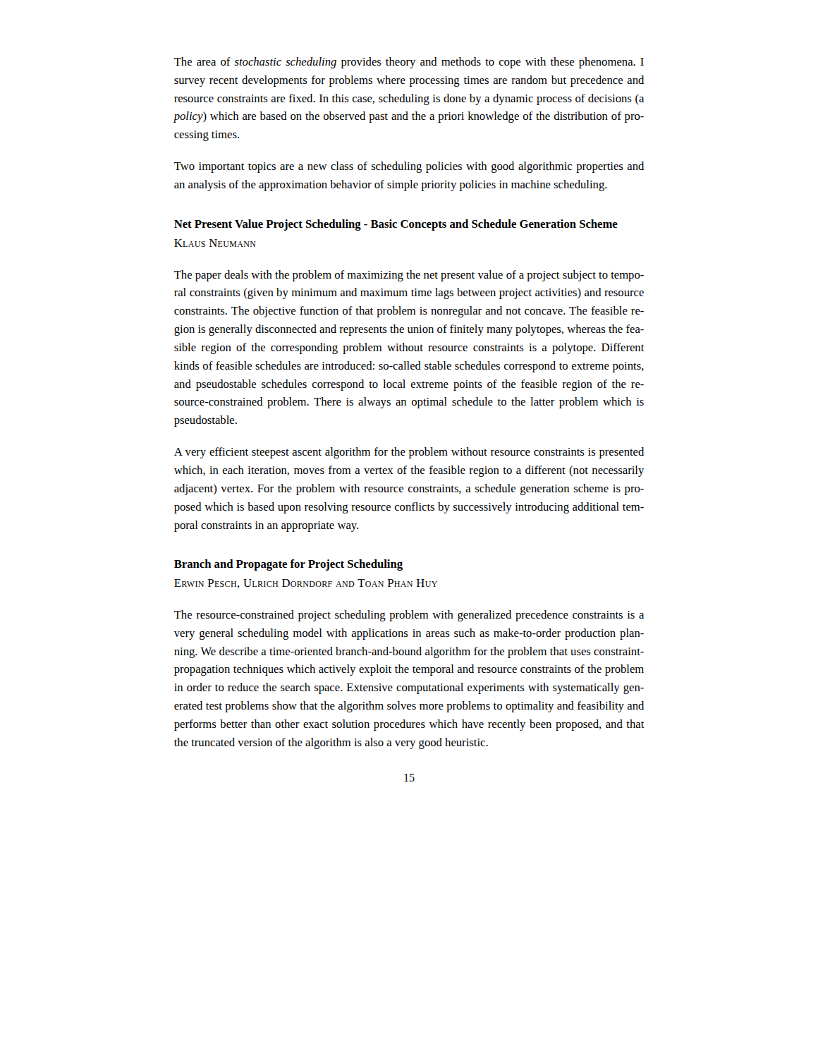The area of stochastic scheduling provides theory and methods to cope with these phenomena. I survey recent developments for problems where processing times are random but precedence and resource constraints are fixed. In this case, scheduling is done by a dynamic process of decisions (a policy) which are based on the observed past and the a priori knowledge of the distribution of processing times.
Two important topics are a new class of scheduling policies with good algorithmic properties and an analysis of the approximation behavior of simple priority policies in machine scheduling.
Net Present Value Project Scheduling - Basic Concepts and Schedule Generation Scheme
Klaus Neumann
The paper deals with the problem of maximizing the net present value of a project subject to temporal constraints (given by minimum and maximum time lags between project activities) and resource constraints. The objective function of that problem is nonregular and not concave. The feasible region is generally disconnected and represents the union of finitely many polytopes, whereas the feasible region of the corresponding problem without resource constraints is a polytope. Different kinds of feasible schedules are introduced: so-called stable schedules correspond to extreme points, and pseudostable schedules correspond to local extreme points of the feasible region of the resource-constrained problem. There is always an optimal schedule to the latter problem which is pseudostable.
A very efficient steepest ascent algorithm for the problem without resource constraints is presented which, in each iteration, moves from a vertex of the feasible region to a different (not necessarily adjacent) vertex. For the problem with resource constraints, a schedule generation scheme is proposed which is based upon resolving resource conflicts by successively introducing additional temporal constraints in an appropriate way.
Branch and Propagate for Project Scheduling
Erwin Pesch, Ulrich Dorndorf and Toan Phan Huy
The resource-constrained project scheduling problem with generalized precedence constraints is a very general scheduling model with applications in areas such as make-to-order production planning. We describe a time-oriented branch-and-bound algorithm for the problem that uses constraint-propagation techniques which actively exploit the temporal and resource constraints of the problem in order to reduce the search space. Extensive computational experiments with systematically generated test problems show that the algorithm solves more problems to optimality and feasibility and performs better than other exact solution procedures which have recently been proposed, and that the truncated version of the algorithm is also a very good heuristic.
15